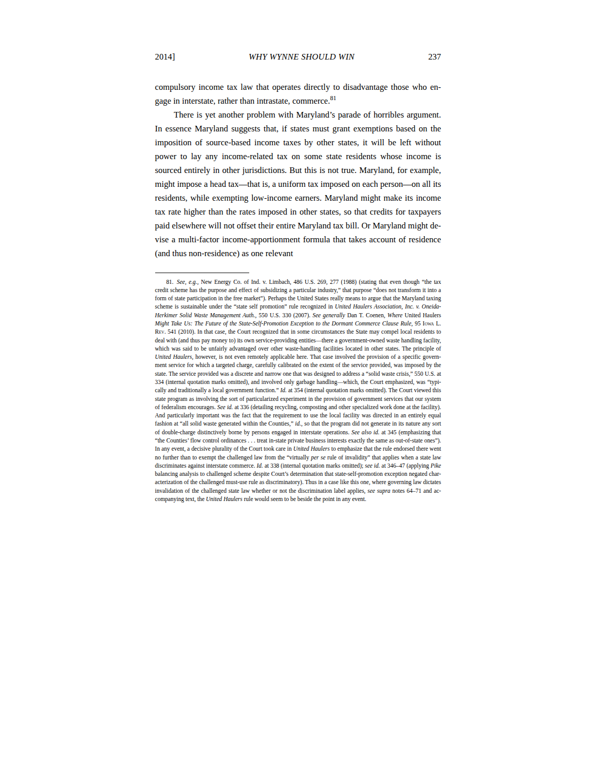2014] WHY WYNNE SHOULD WIN 237
compulsory income tax law that operates directly to disadvantage those who engage in interstate, rather than intrastate, commerce.81
There is yet another problem with Maryland’s parade of horribles argument. In essence Maryland suggests that, if states must grant exemptions based on the imposition of source-based income taxes by other states, it will be left without power to lay any income-related tax on some state residents whose income is sourced entirely in other jurisdictions. But this is not true. Maryland, for example, might impose a head tax—that is, a uniform tax imposed on each person—on all its residents, while exempting low-income earners. Maryland might make its income tax rate higher than the rates imposed in other states, so that credits for taxpayers paid elsewhere will not offset their entire Maryland tax bill. Or Maryland might devise a multi-factor income-apportionment formula that takes account of residence (and thus non-residence) as one relevant
81. See, e.g., New Energy Co. of Ind. v. Limbach, 486 U.S. 269, 277 (1988) (stating that even though “the tax credit scheme has the purpose and effect of subsidizing a particular industry,” that purpose “does not transform it into a form of state participation in the free market”). Perhaps the United States really means to argue that the Maryland taxing scheme is sustainable under the “state self promotion” rule recognized in United Haulers Association, Inc. v. Oneida-Herkimer Solid Waste Management Auth., 550 U.S. 330 (2007). See generally Dan T. Coenen, Where United Haulers Might Take Us: The Future of the State-Self-Promotion Exception to the Dormant Commerce Clause Rule, 95 Iowa L. Rev. 541 (2010). In that case, the Court recognized that in some circumstances the State may compel local residents to deal with (and thus pay money to) its own service-providing entities—there a government-owned waste handling facility, which was said to be unfairly advantaged over other waste-handling facilities located in other states. The principle of United Haulers, however, is not even remotely applicable here. That case involved the provision of a specific government service for which a targeted charge, carefully calibrated on the extent of the service provided, was imposed by the state. The service provided was a discrete and narrow one that was designed to address a “solid waste crisis,” 550 U.S. at 334 (internal quotation marks omitted), and involved only garbage handling—which, the Court emphasized, was “typically and traditionally a local government function.” Id. at 354 (internal quotation marks omitted). The Court viewed this state program as involving the sort of particularized experiment in the provision of government services that our system of federalism encourages. See id. at 336 (detailing recycling, composting and other specialized work done at the facility). And particularly important was the fact that the requirement to use the local facility was directed in an entirely equal fashion at “all solid waste generated within the Counties,” id., so that the program did not generate in its nature any sort of double-charge distinctively borne by persons engaged in interstate operations. See also id. at 345 (emphasizing that “the Counties’ flow control ordinances . . . treat in-state private business interests exactly the same as out-of-state ones”). In any event, a decisive plurality of the Court took care in United Haulers to emphasize that the rule endorsed there went no further than to exempt the challenged law from the “virtually per se rule of invalidity” that applies when a state law discriminates against interstate commerce. Id. at 338 (internal quotation marks omitted); see id. at 346–47 (applying Pike balancing analysis to challenged scheme despite Court’s determination that state-self-promotion exception negated characterization of the challenged must-use rule as discriminatory). Thus in a case like this one, where governing law dictates invalidation of the challenged state law whether or not the discrimination label applies, see supra notes 64–71 and accompanying text, the United Haulers rule would seem to be beside the point in any event.